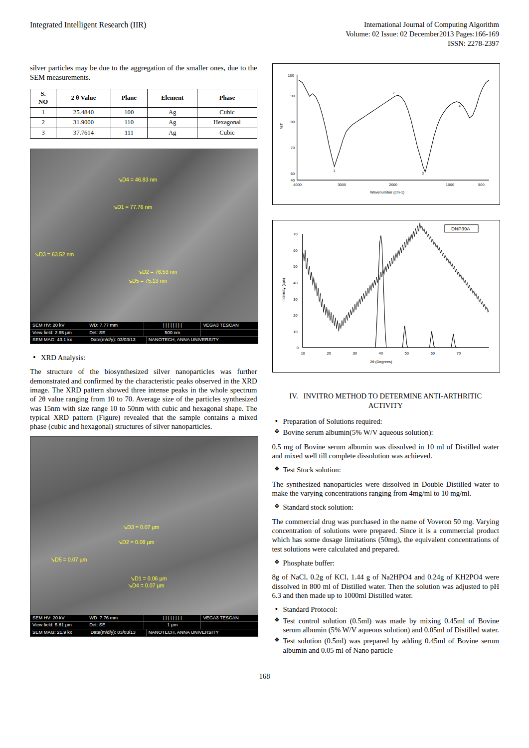Integrated Intelligent Research (IIR)
International Journal of Computing Algorithm
Volume: 02 Issue: 02 December2013 Pages:166-169
ISSN: 2278-2397
silver particles may be due to the aggregation of the smaller ones, due to the SEM measurements.
| S. NO | 2 θ Value | Plane | Element | Phase |
| --- | --- | --- | --- | --- |
| 1 | 25.4840 | 100 | Ag | Cubic |
| 2 | 31.9000 | 110 | Ag | Hexagonal |
| 3 | 37.7614 | 111 | Ag | Cubic |
↘D4 = 46.83 nm
↘D1 = 77.76 nm
↘D3 = 63.52 nm
↘D2 = 76.53 nm
↘D5 = 75.13 nm
SEM HV: 20 kV
WD: 7.77 mm
| | | | | | | |
VEGA3 TESCAN
View field: 2.95 µm
Det: SE
500 nm
SEM MAG: 43.1 kx
Date(m/d/y): 03/03/13
NANOTECH, ANNA UNIVERSITY
XRD Analysis:
The structure of the biosynthesized silver nanoparticles was further demonstrated and confirmed by the characteristic peaks observed in the XRD image. The XRD pattern showed three intense peaks in the whole spectrum of 2θ value ranging from 10 to 70. Average size of the particles synthesized was 15nm with size range 10 to 50nm with cubic and hexagonal shape. The typical XRD pattern (Figure) revealed that the sample contains a mixed phase (cubic and hexagonal) structures of silver nanoparticles.
↘D3 = 0.07 µm
↘D2 = 0.08 µm
↘D5 = 0.07 µm
↘D1 = 0.06 µm
↘D4 = 0.07 µm
SEM HV: 20 kV
WD: 7.76 mm
| | | | | | | |
VEGA3 TESCAN
View field: 5.81 µm
Det: SE
1 µm
SEM MAG: 21.9 kx
Date(m/d/y): 03/03/13
NANOTECH, ANNA UNIVERSITY
100 90 80 70 60 40 %T 4000 3000 2000 1000 500 Wavenumber (cm-1) 1 2 3 4
DNP39A 70 60 50 40 30 20 10 0 Intensity (cps) 10 20 30 40 50 60 70 2θ (Degrees)
IV. INVITRO METHOD TO DETERMINE ANTI-ARTHRITIC ACTIVITY
Preparation of Solutions required:
Bovine serum albumin(5% W/V aqueous solution):
0.5 mg of Bovine serum albumin was dissolved in 10 ml of Distilled water and mixed well till complete dissolution was achieved.
Test Stock solution:
The synthesized nanoparticles were dissolved in Double Distilled water to make the varying concentrations ranging from 4mg/ml to 10 mg/ml.
Standard stock solution:
The commercial drug was purchased in the name of Voveron 50 mg. Varying concentration of solutions were prepared. Since it is a commercial product which has some dosage limitations (50mg), the equivalent concentrations of test solutions were calculated and prepared.
Phosphate buffer:
8g of NaCl, 0.2g of KCl, 1.44 g of Na2HPO4 and 0.24g of KH2PO4 were dissolved in 800 ml of Distilled water. Then the solution was adjusted to pH 6.3 and then made up to 1000ml Distilled water.
Standard Protocol:
Test control solution (0.5ml) was made by mixing 0.45ml of Bovine serum albumin (5% W/V aqueous solution) and 0.05ml of Distilled water.
Test solution (0.5ml) was prepared by adding 0.45ml of Bovine serum albumin and 0.05 ml of Nano particle
168